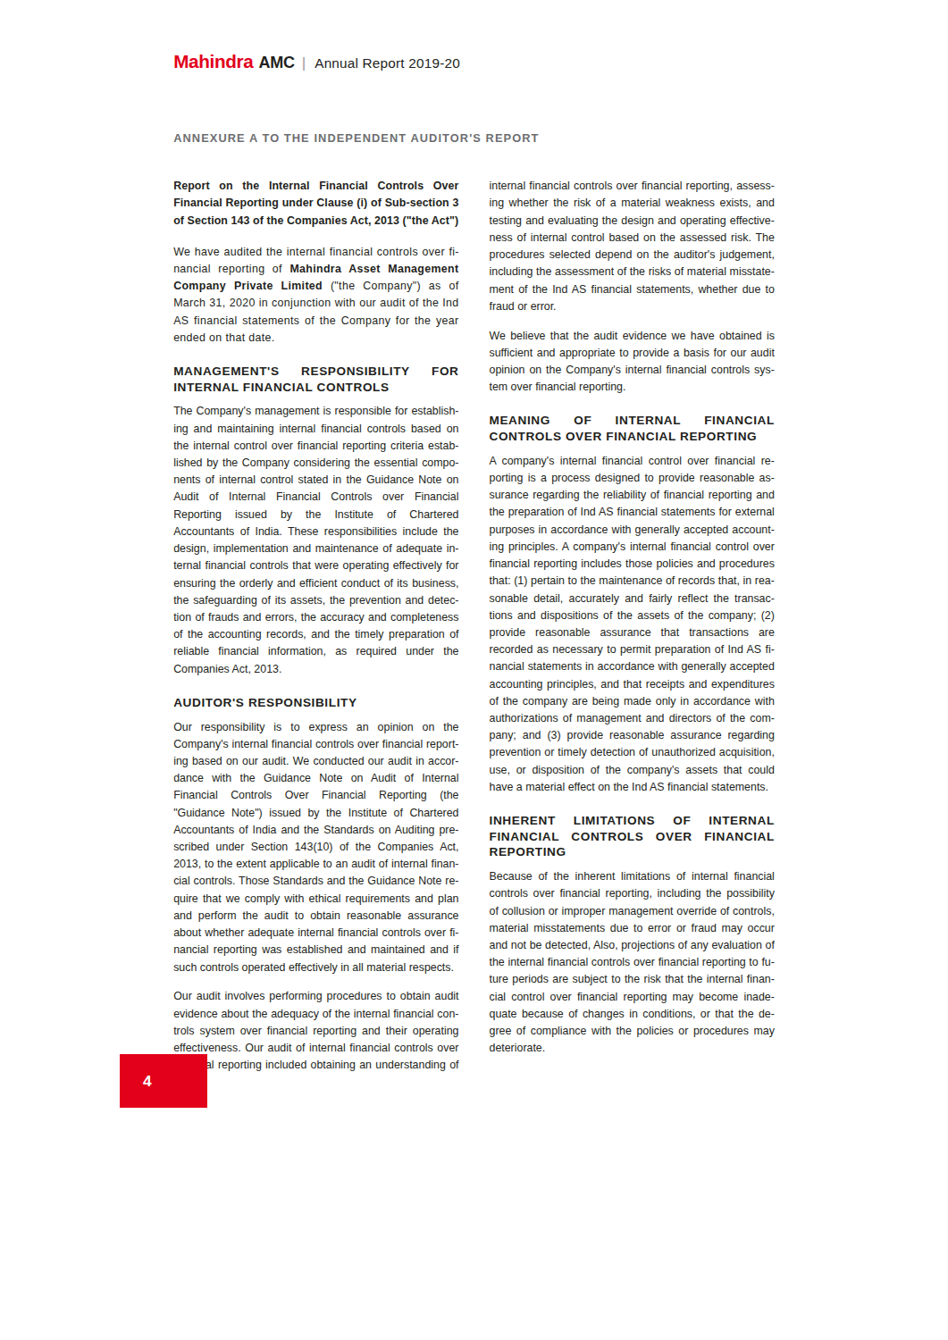Mahindra AMC | Annual Report 2019-20
ANNEXURE A TO THE INDEPENDENT AUDITOR'S REPORT
Report on the Internal Financial Controls Over Financial Reporting under Clause (i) of Sub-section 3 of Section 143 of the Companies Act, 2013 ("the Act")
We have audited the internal financial controls over financial reporting of Mahindra Asset Management Company Private Limited ("the Company") as of March 31, 2020 in conjunction with our audit of the Ind AS financial statements of the Company for the year ended on that date.
Management's Responsibility for Internal Financial Controls
The Company's management is responsible for establishing and maintaining internal financial controls based on the internal control over financial reporting criteria established by the Company considering the essential components of internal control stated in the Guidance Note on Audit of Internal Financial Controls over Financial Reporting issued by the Institute of Chartered Accountants of India. These responsibilities include the design, implementation and maintenance of adequate internal financial controls that were operating effectively for ensuring the orderly and efficient conduct of its business, the safeguarding of its assets, the prevention and detection of frauds and errors, the accuracy and completeness of the accounting records, and the timely preparation of reliable financial information, as required under the Companies Act, 2013.
Auditor's Responsibility
Our responsibility is to express an opinion on the Company's internal financial controls over financial reporting based on our audit. We conducted our audit in accordance with the Guidance Note on Audit of Internal Financial Controls Over Financial Reporting (the "Guidance Note") issued by the Institute of Chartered Accountants of India and the Standards on Auditing prescribed under Section 143(10) of the Companies Act, 2013, to the extent applicable to an audit of internal financial controls. Those Standards and the Guidance Note require that we comply with ethical requirements and plan and perform the audit to obtain reasonable assurance about whether adequate internal financial controls over financial reporting was established and maintained and if such controls operated effectively in all material respects.
Our audit involves performing procedures to obtain audit evidence about the adequacy of the internal financial controls system over financial reporting and their operating effectiveness. Our audit of internal financial controls over financial reporting included obtaining an understanding of internal financial controls over financial reporting, assessing whether the risk of a material weakness exists, and testing and evaluating the design and operating effectiveness of internal control based on the assessed risk. The procedures selected depend on the auditor's judgement, including the assessment of the risks of material misstatement of the Ind AS financial statements, whether due to fraud or error.
We believe that the audit evidence we have obtained is sufficient and appropriate to provide a basis for our audit opinion on the Company's internal financial controls system over financial reporting.
Meaning of Internal Financial Controls Over Financial Reporting
A company's internal financial control over financial reporting is a process designed to provide reasonable assurance regarding the reliability of financial reporting and the preparation of Ind AS financial statements for external purposes in accordance with generally accepted accounting principles. A company's internal financial control over financial reporting includes those policies and procedures that: (1) pertain to the maintenance of records that, in reasonable detail, accurately and fairly reflect the transactions and dispositions of the assets of the company; (2) provide reasonable assurance that transactions are recorded as necessary to permit preparation of Ind AS financial statements in accordance with generally accepted accounting principles, and that receipts and expenditures of the company are being made only in accordance with authorizations of management and directors of the company; and (3) provide reasonable assurance regarding prevention or timely detection of unauthorized acquisition, use, or disposition of the company's assets that could have a material effect on the Ind AS financial statements.
Inherent Limitations of Internal Financial Controls Over Financial Reporting
Because of the inherent limitations of internal financial controls over financial reporting, including the possibility of collusion or improper management override of controls, material misstatements due to error or fraud may occur and not be detected, Also, projections of any evaluation of the internal financial controls over financial reporting to future periods are subject to the risk that the internal financial control over financial reporting may become inadequate because of changes in conditions, or that the degree of compliance with the policies or procedures may deteriorate.
4